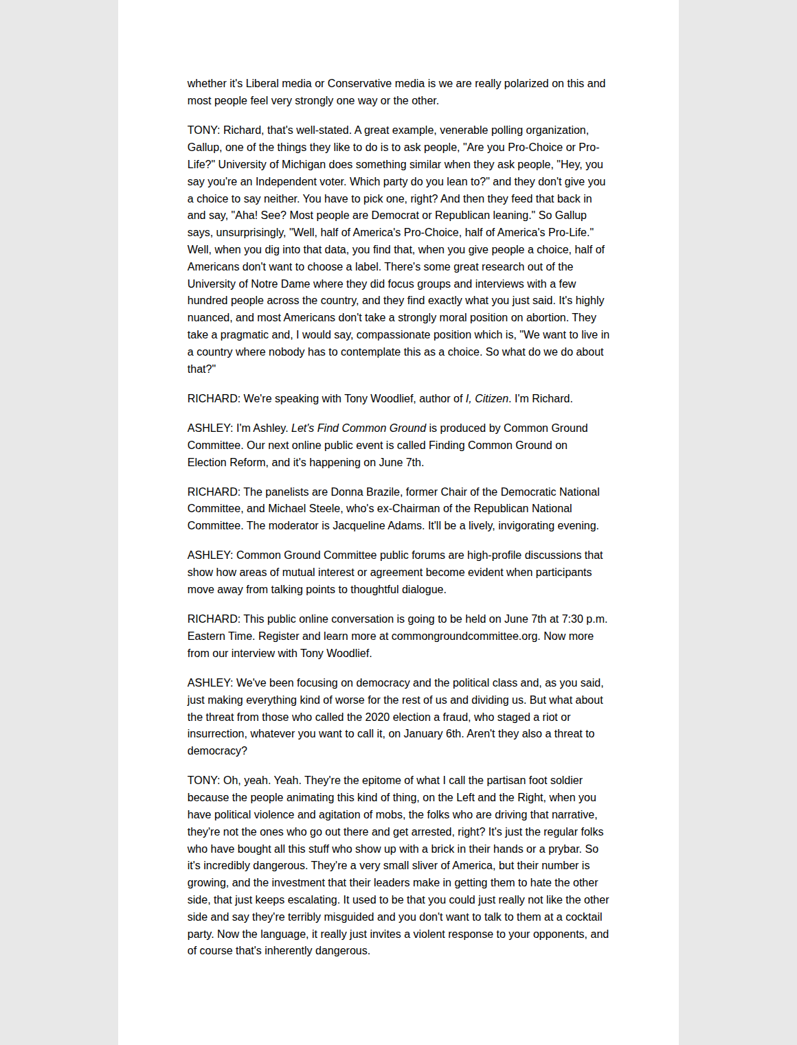whether it's Liberal media or Conservative media is we are really polarized on this and most people feel very strongly one way or the other.
TONY: Richard, that's well-stated. A great example, venerable polling organization, Gallup, one of the things they like to do is to ask people, "Are you Pro-Choice or Pro-Life?" University of Michigan does something similar when they ask people, "Hey, you say you're an Independent voter. Which party do you lean to?" and they don't give you a choice to say neither. You have to pick one, right? And then they feed that back in and say, "Aha! See? Most people are Democrat or Republican leaning." So Gallup says, unsurprisingly, "Well, half of America's Pro-Choice, half of America's Pro-Life." Well, when you dig into that data, you find that, when you give people a choice, half of Americans don't want to choose a label. There's some great research out of the University of Notre Dame where they did focus groups and interviews with a few hundred people across the country, and they find exactly what you just said. It's highly nuanced, and most Americans don't take a strongly moral position on abortion. They take a pragmatic and, I would say, compassionate position which is, "We want to live in a country where nobody has to contemplate this as a choice. So what do we do about that?"
RICHARD: We're speaking with Tony Woodlief, author of I, Citizen. I'm Richard.
ASHLEY: I'm Ashley. Let's Find Common Ground is produced by Common Ground Committee. Our next online public event is called Finding Common Ground on Election Reform, and it's happening on June 7th.
RICHARD: The panelists are Donna Brazile, former Chair of the Democratic National Committee, and Michael Steele, who's ex-Chairman of the Republican National Committee. The moderator is Jacqueline Adams. It'll be a lively, invigorating evening.
ASHLEY: Common Ground Committee public forums are high-profile discussions that show how areas of mutual interest or agreement become evident when participants move away from talking points to thoughtful dialogue.
RICHARD: This public online conversation is going to be held on June 7th at 7:30 p.m. Eastern Time. Register and learn more at commongroundcommittee.org. Now more from our interview with Tony Woodlief.
ASHLEY: We've been focusing on democracy and the political class and, as you said, just making everything kind of worse for the rest of us and dividing us. But what about the threat from those who called the 2020 election a fraud, who staged a riot or insurrection, whatever you want to call it, on January 6th. Aren't they also a threat to democracy?
TONY: Oh, yeah. Yeah. They're the epitome of what I call the partisan foot soldier because the people animating this kind of thing, on the Left and the Right, when you have political violence and agitation of mobs, the folks who are driving that narrative, they're not the ones who go out there and get arrested, right? It's just the regular folks who have bought all this stuff who show up with a brick in their hands or a prybar. So it's incredibly dangerous. They're a very small sliver of America, but their number is growing, and the investment that their leaders make in getting them to hate the other side, that just keeps escalating. It used to be that you could just really not like the other side and say they're terribly misguided and you don't want to talk to them at a cocktail party. Now the language, it really just invites a violent response to your opponents, and of course that's inherently dangerous.